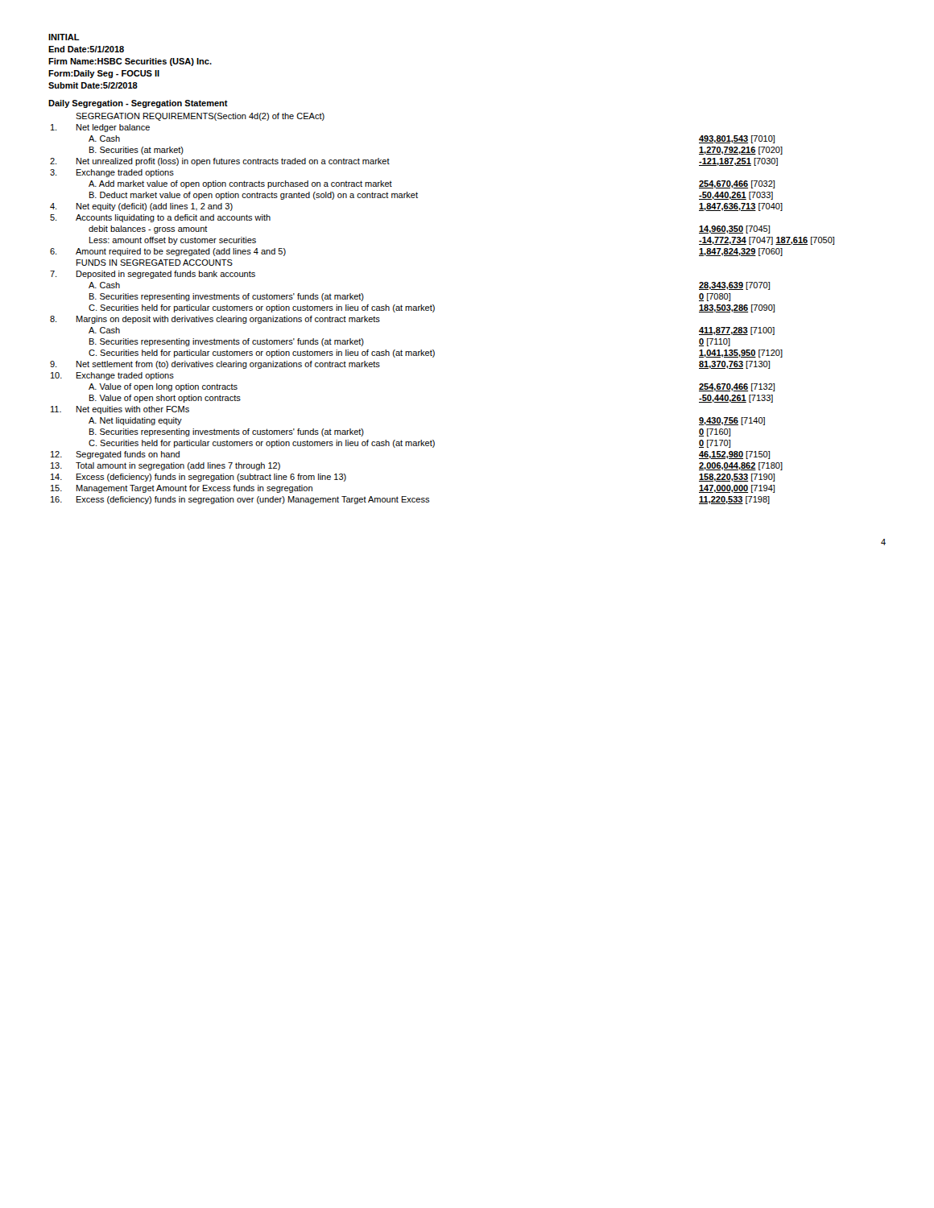INITIAL
End Date:5/1/2018
Firm Name:HSBC Securities (USA) Inc.
Form:Daily Seg - FOCUS II
Submit Date:5/2/2018
Daily Segregation - Segregation Statement
| | SEGREGATION REQUIREMENTS(Section 4d(2) of the CEAct) | |
| 1. | Net ledger balance | |
| | A. Cash | 493,801,543 [7010] |
| | B. Securities (at market) | 1,270,792,216 [7020] |
| 2. | Net unrealized profit (loss) in open futures contracts traded on a contract market | -121,187,251 [7030] |
| 3. | Exchange traded options | |
| | A. Add market value of open option contracts purchased on a contract market | 254,670,466 [7032] |
| | B. Deduct market value of open option contracts granted (sold) on a contract market | -50,440,261 [7033] |
| 4. | Net equity (deficit) (add lines 1, 2 and 3) | 1,847,636,713 [7040] |
| 5. | Accounts liquidating to a deficit and accounts with | |
| | debit balances - gross amount | 14,960,350 [7045] |
| | Less: amount offset by customer securities | -14,772,734 [7047] 187,616 [7050] |
| 6. | Amount required to be segregated (add lines 4 and 5) | 1,847,824,329 [7060] |
| | FUNDS IN SEGREGATED ACCOUNTS | |
| 7. | Deposited in segregated funds bank accounts | |
| | A. Cash | 28,343,639 [7070] |
| | B. Securities representing investments of customers' funds (at market) | 0 [7080] |
| | C. Securities held for particular customers or option customers in lieu of cash (at market) | 183,503,286 [7090] |
| 8. | Margins on deposit with derivatives clearing organizations of contract markets | |
| | A. Cash | 411,877,283 [7100] |
| | B. Securities representing investments of customers' funds (at market) | 0 [7110] |
| | C. Securities held for particular customers or option customers in lieu of cash (at market) | 1,041,135,950 [7120] |
| 9. | Net settlement from (to) derivatives clearing organizations of contract markets | 81,370,763 [7130] |
| 10. | Exchange traded options | |
| | A. Value of open long option contracts | 254,670,466 [7132] |
| | B. Value of open short option contracts | -50,440,261 [7133] |
| 11. | Net equities with other FCMs | |
| | A. Net liquidating equity | 9,430,756 [7140] |
| | B. Securities representing investments of customers' funds (at market) | 0 [7160] |
| | C. Securities held for particular customers or option customers in lieu of cash (at market) | 0 [7170] |
| 12. | Segregated funds on hand | 46,152,980 [7150] |
| 13. | Total amount in segregation (add lines 7 through 12) | 2,006,044,862 [7180] |
| 14. | Excess (deficiency) funds in segregation (subtract line 6 from line 13) | 158,220,533 [7190] |
| 15. | Management Target Amount for Excess funds in segregation | 147,000,000 [7194] |
| 16. | Excess (deficiency) funds in segregation over (under) Management Target Amount Excess | 11,220,533 [7198] |
4